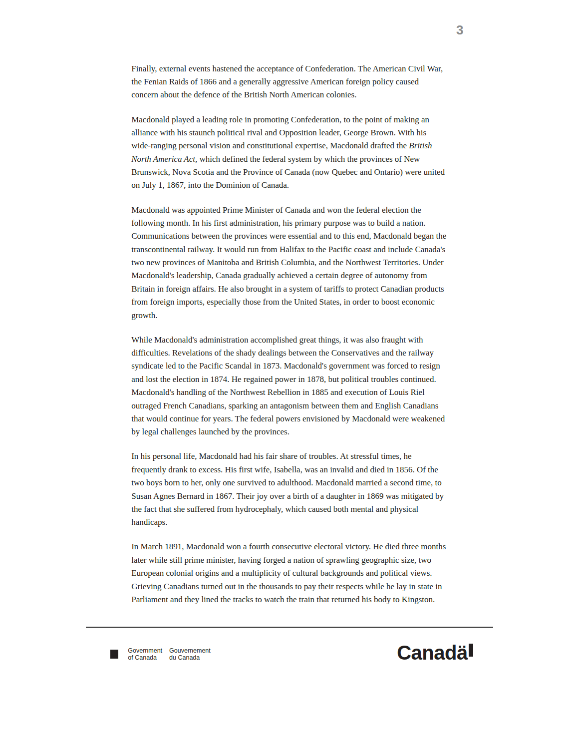3
Finally, external events hastened the acceptance of Confederation. The American Civil War, the Fenian Raids of 1866 and a generally aggressive American foreign policy caused concern about the defence of the British North American colonies.
Macdonald played a leading role in promoting Confederation, to the point of making an alliance with his staunch political rival and Opposition leader, George Brown. With his wide-ranging personal vision and constitutional expertise, Macdonald drafted the British North America Act, which defined the federal system by which the provinces of New Brunswick, Nova Scotia and the Province of Canada (now Quebec and Ontario) were united on July 1, 1867, into the Dominion of Canada.
Macdonald was appointed Prime Minister of Canada and won the federal election the following month. In his first administration, his primary purpose was to build a nation. Communications between the provinces were essential and to this end, Macdonald began the transcontinental railway. It would run from Halifax to the Pacific coast and include Canada's two new provinces of Manitoba and British Columbia, and the Northwest Territories. Under Macdonald's leadership, Canada gradually achieved a certain degree of autonomy from Britain in foreign affairs. He also brought in a system of tariffs to protect Canadian products from foreign imports, especially those from the United States, in order to boost economic growth.
While Macdonald's administration accomplished great things, it was also fraught with difficulties. Revelations of the shady dealings between the Conservatives and the railway syndicate led to the Pacific Scandal in 1873. Macdonald's government was forced to resign and lost the election in 1874. He regained power in 1878, but political troubles continued. Macdonald's handling of the Northwest Rebellion in 1885 and execution of Louis Riel outraged French Canadians, sparking an antagonism between them and English Canadians that would continue for years. The federal powers envisioned by Macdonald were weakened by legal challenges launched by the provinces.
In his personal life, Macdonald had his fair share of troubles. At stressful times, he frequently drank to excess. His first wife, Isabella, was an invalid and died in 1856. Of the two boys born to her, only one survived to adulthood. Macdonald married a second time, to Susan Agnes Bernard in 1867. Their joy over a birth of a daughter in 1869 was mitigated by the fact that she suffered from hydrocephaly, which caused both mental and physical handicaps.
In March 1891, Macdonald won a fourth consecutive electoral victory. He died three months later while still prime minister, having forged a nation of sprawling geographic size, two European colonial origins and a multiplicity of cultural backgrounds and political views. Grieving Canadians turned out in the thousands to pay their respects while he lay in state in Parliament and they lined the tracks to watch the train that returned his body to Kingston.
Government
of Canada Gouvernement
du Canada
Canadä